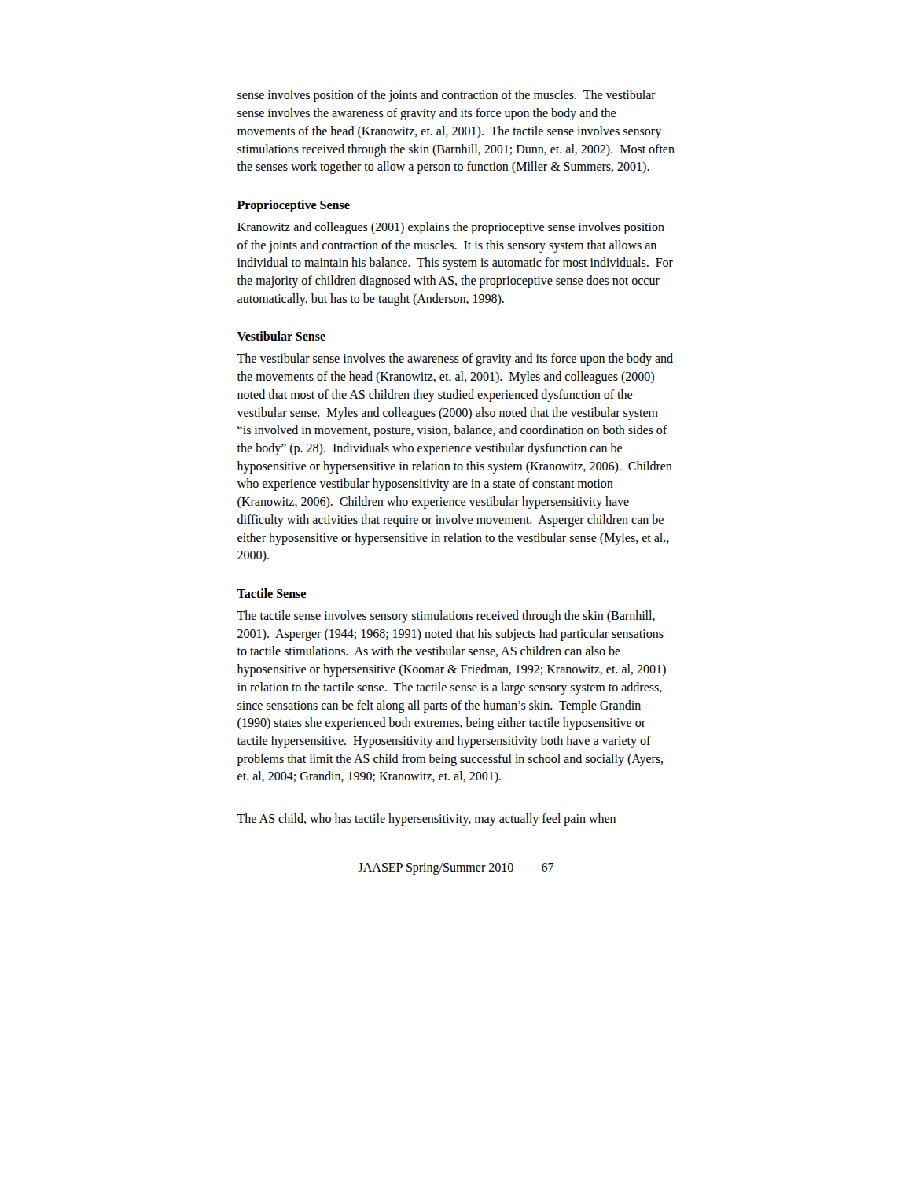sense involves position of the joints and contraction of the muscles. The vestibular sense involves the awareness of gravity and its force upon the body and the movements of the head (Kranowitz, et. al, 2001). The tactile sense involves sensory stimulations received through the skin (Barnhill, 2001; Dunn, et. al, 2002). Most often the senses work together to allow a person to function (Miller & Summers, 2001).
Proprioceptive Sense
Kranowitz and colleagues (2001) explains the proprioceptive sense involves position of the joints and contraction of the muscles. It is this sensory system that allows an individual to maintain his balance. This system is automatic for most individuals. For the majority of children diagnosed with AS, the proprioceptive sense does not occur automatically, but has to be taught (Anderson, 1998).
Vestibular Sense
The vestibular sense involves the awareness of gravity and its force upon the body and the movements of the head (Kranowitz, et. al, 2001). Myles and colleagues (2000) noted that most of the AS children they studied experienced dysfunction of the vestibular sense. Myles and colleagues (2000) also noted that the vestibular system “is involved in movement, posture, vision, balance, and coordination on both sides of the body” (p. 28). Individuals who experience vestibular dysfunction can be hyposensitive or hypersensitive in relation to this system (Kranowitz, 2006). Children who experience vestibular hyposensitivity are in a state of constant motion (Kranowitz, 2006). Children who experience vestibular hypersensitivity have difficulty with activities that require or involve movement. Asperger children can be either hyposensitive or hypersensitive in relation to the vestibular sense (Myles, et al., 2000).
Tactile Sense
The tactile sense involves sensory stimulations received through the skin (Barnhill, 2001). Asperger (1944; 1968; 1991) noted that his subjects had particular sensations to tactile stimulations. As with the vestibular sense, AS children can also be hyposensitive or hypersensitive (Koomar & Friedman, 1992; Kranowitz, et. al, 2001) in relation to the tactile sense. The tactile sense is a large sensory system to address, since sensations can be felt along all parts of the human’s skin. Temple Grandin (1990) states she experienced both extremes, being either tactile hyposensitive or tactile hypersensitive. Hyposensitivity and hypersensitivity both have a variety of problems that limit the AS child from being successful in school and socially (Ayers, et. al, 2004; Grandin, 1990; Kranowitz, et. al, 2001).
The AS child, who has tactile hypersensitivity, may actually feel pain when
JAASEP Spring/Summer 201067